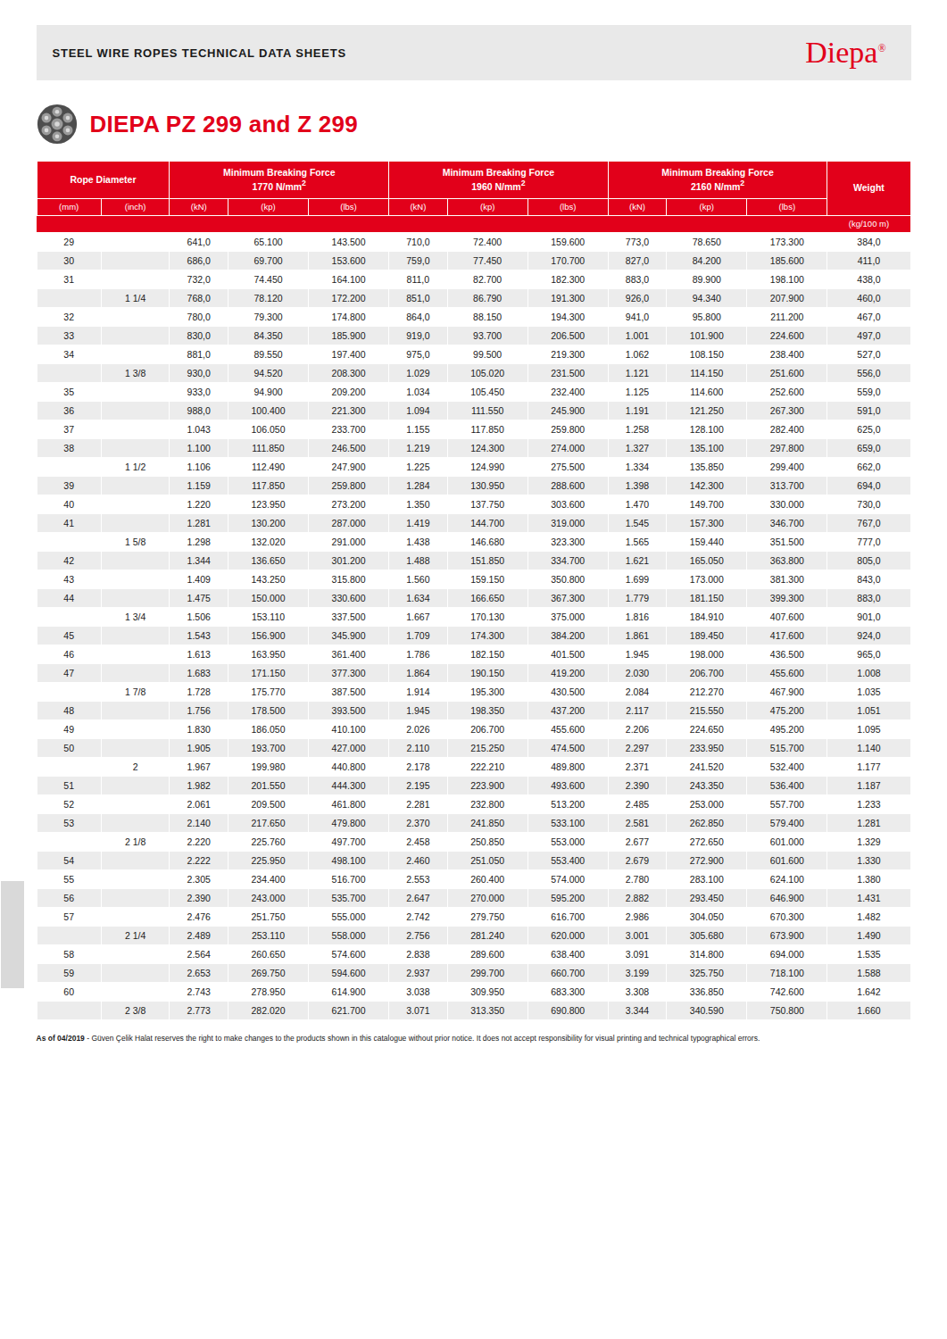Steel Wire Ropes Technical Data Sheets
Diepa®
DIEPA PZ 299 and Z 299
| Rope Diameter | Minimum Breaking Force 1770 N/mm 2 | Minimum Breaking Force 1960 N/mm 2 | Minimum Breaking Force 2160 N/mm 2 | Weight |
| --- | --- | --- | --- | --- |
| (mm) | (inch) | (kN) | (kp) | (lbs) | (kN) | (kp) | (lbs) | (kN) | (kp) | (lbs) |
| | (kg/100 m) |
| 29 | | 641,0 | 65.100 | 143.500 | 710,0 | 72.400 | 159.600 | 773,0 | 78.650 | 173.300 | 384,0 |
| 30 | | 686,0 | 69.700 | 153.600 | 759,0 | 77.450 | 170.700 | 827,0 | 84.200 | 185.600 | 411,0 |
| 31 | | 732,0 | 74.450 | 164.100 | 811,0 | 82.700 | 182.300 | 883,0 | 89.900 | 198.100 | 438,0 |
| | 1 1/4 | 768,0 | 78.120 | 172.200 | 851,0 | 86.790 | 191.300 | 926,0 | 94.340 | 207.900 | 460,0 |
| 32 | | 780,0 | 79.300 | 174.800 | 864,0 | 88.150 | 194.300 | 941,0 | 95.800 | 211.200 | 467,0 |
| 33 | | 830,0 | 84.350 | 185.900 | 919,0 | 93.700 | 206.500 | 1.001 | 101.900 | 224.600 | 497,0 |
| 34 | | 881,0 | 89.550 | 197.400 | 975,0 | 99.500 | 219.300 | 1.062 | 108.150 | 238.400 | 527,0 |
| | 1 3/8 | 930,0 | 94.520 | 208.300 | 1.029 | 105.020 | 231.500 | 1.121 | 114.150 | 251.600 | 556,0 |
| 35 | | 933,0 | 94.900 | 209.200 | 1.034 | 105.450 | 232.400 | 1.125 | 114.600 | 252.600 | 559,0 |
| 36 | | 988,0 | 100.400 | 221.300 | 1.094 | 111.550 | 245.900 | 1.191 | 121.250 | 267.300 | 591,0 |
| 37 | | 1.043 | 106.050 | 233.700 | 1.155 | 117.850 | 259.800 | 1.258 | 128.100 | 282.400 | 625,0 |
| 38 | | 1.100 | 111.850 | 246.500 | 1.219 | 124.300 | 274.000 | 1.327 | 135.100 | 297.800 | 659,0 |
| | 1 1/2 | 1.106 | 112.490 | 247.900 | 1.225 | 124.990 | 275.500 | 1.334 | 135.850 | 299.400 | 662,0 |
| 39 | | 1.159 | 117.850 | 259.800 | 1.284 | 130.950 | 288.600 | 1.398 | 142.300 | 313.700 | 694,0 |
| 40 | | 1.220 | 123.950 | 273.200 | 1.350 | 137.750 | 303.600 | 1.470 | 149.700 | 330.000 | 730,0 |
| 41 | | 1.281 | 130.200 | 287.000 | 1.419 | 144.700 | 319.000 | 1.545 | 157.300 | 346.700 | 767,0 |
| | 1 5/8 | 1.298 | 132.020 | 291.000 | 1.438 | 146.680 | 323.300 | 1.565 | 159.440 | 351.500 | 777,0 |
| 42 | | 1.344 | 136.650 | 301.200 | 1.488 | 151.850 | 334.700 | 1.621 | 165.050 | 363.800 | 805,0 |
| 43 | | 1.409 | 143.250 | 315.800 | 1.560 | 159.150 | 350.800 | 1.699 | 173.000 | 381.300 | 843,0 |
| 44 | | 1.475 | 150.000 | 330.600 | 1.634 | 166.650 | 367.300 | 1.779 | 181.150 | 399.300 | 883,0 |
| | 1 3/4 | 1.506 | 153.110 | 337.500 | 1.667 | 170.130 | 375.000 | 1.816 | 184.910 | 407.600 | 901,0 |
| 45 | | 1.543 | 156.900 | 345.900 | 1.709 | 174.300 | 384.200 | 1.861 | 189.450 | 417.600 | 924,0 |
| 46 | | 1.613 | 163.950 | 361.400 | 1.786 | 182.150 | 401.500 | 1.945 | 198.000 | 436.500 | 965,0 |
| 47 | | 1.683 | 171.150 | 377.300 | 1.864 | 190.150 | 419.200 | 2.030 | 206.700 | 455.600 | 1.008 |
| | 1 7/8 | 1.728 | 175.770 | 387.500 | 1.914 | 195.300 | 430.500 | 2.084 | 212.270 | 467.900 | 1.035 |
| 48 | | 1.756 | 178.500 | 393.500 | 1.945 | 198.350 | 437.200 | 2.117 | 215.550 | 475.200 | 1.051 |
| 49 | | 1.830 | 186.050 | 410.100 | 2.026 | 206.700 | 455.600 | 2.206 | 224.650 | 495.200 | 1.095 |
| 50 | | 1.905 | 193.700 | 427.000 | 2.110 | 215.250 | 474.500 | 2.297 | 233.950 | 515.700 | 1.140 |
| | 2 | 1.967 | 199.980 | 440.800 | 2.178 | 222.210 | 489.800 | 2.371 | 241.520 | 532.400 | 1.177 |
| 51 | | 1.982 | 201.550 | 444.300 | 2.195 | 223.900 | 493.600 | 2.390 | 243.350 | 536.400 | 1.187 |
| 52 | | 2.061 | 209.500 | 461.800 | 2.281 | 232.800 | 513.200 | 2.485 | 253.000 | 557.700 | 1.233 |
| 53 | | 2.140 | 217.650 | 479.800 | 2.370 | 241.850 | 533.100 | 2.581 | 262.850 | 579.400 | 1.281 |
| | 2 1/8 | 2.220 | 225.760 | 497.700 | 2.458 | 250.850 | 553.000 | 2.677 | 272.650 | 601.000 | 1.329 |
| 54 | | 2.222 | 225.950 | 498.100 | 2.460 | 251.050 | 553.400 | 2.679 | 272.900 | 601.600 | 1.330 |
| 55 | | 2.305 | 234.400 | 516.700 | 2.553 | 260.400 | 574.000 | 2.780 | 283.100 | 624.100 | 1.380 |
| 56 | | 2.390 | 243.000 | 535.700 | 2.647 | 270.000 | 595.200 | 2.882 | 293.450 | 646.900 | 1.431 |
| 57 | | 2.476 | 251.750 | 555.000 | 2.742 | 279.750 | 616.700 | 2.986 | 304.050 | 670.300 | 1.482 |
| | 2 1/4 | 2.489 | 253.110 | 558.000 | 2.756 | 281.240 | 620.000 | 3.001 | 305.680 | 673.900 | 1.490 |
| 58 | | 2.564 | 260.650 | 574.600 | 2.838 | 289.600 | 638.400 | 3.091 | 314.800 | 694.000 | 1.535 |
| 59 | | 2.653 | 269.750 | 594.600 | 2.937 | 299.700 | 660.700 | 3.199 | 325.750 | 718.100 | 1.588 |
| 60 | | 2.743 | 278.950 | 614.900 | 3.038 | 309.950 | 683.300 | 3.308 | 336.850 | 742.600 | 1.642 |
| | 2 3/8 | 2.773 | 282.020 | 621.700 | 3.071 | 313.350 | 690.800 | 3.344 | 340.590 | 750.800 | 1.660 |
As of 04/2019 - Güven Çelik Halat reserves the right to make changes to the products shown in this catalogue without prior notice. It does not accept responsibility for visual printing and technical typographical errors.